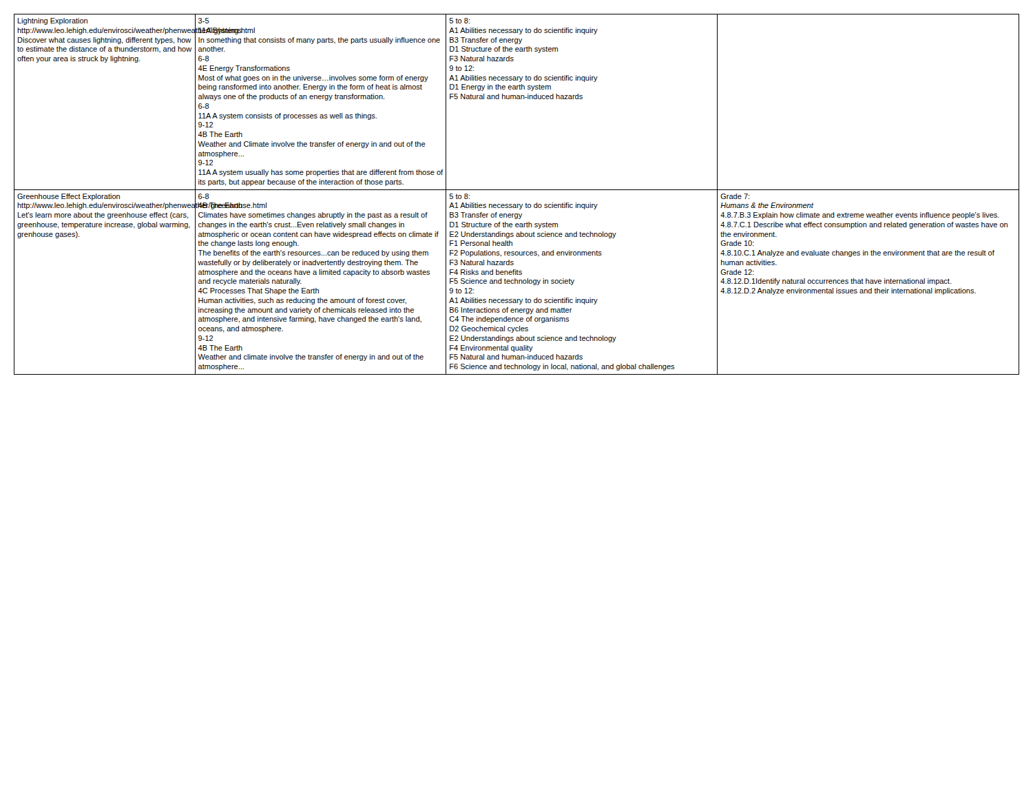| Lightning Exploration http://www.leo.lehigh.edu/envirosci/weather/phenweather/lightning.html Discover what causes lightning, different types, how to estimate the distance of a thunderstorm, and how often your area is struck by lightning. | 3-5 11A Systems In something that consists of many parts, the parts usually influence one another. 6-8 4E Energy Transformations Most of what goes on in the universe…involves some form of energy being ransformed into another. Energy in the form of heat is almost always one of the products of an energy transformation. 6-8 11A A system consists of processes as well as things. 9-12 4B The Earth Weather and Climate involve the transfer of energy in and out of the atmosphere... 9-12 11A A system usually has some properties that are different from those of its parts, but appear because of the interaction of those parts. | 5 to 8: A1 Abilities necessary to do scientific inquiry B3 Transfer of energy D1 Structure of the earth system F3 Natural hazards 9 to 12: A1 Abilities necessary to do scientific inquiry D1 Energy in the earth system F5 Natural and human-induced hazards | |
| Greenhouse Effect Exploration http://www.leo.lehigh.edu/envirosci/weather/phenweather/greenhouse.html Let's learn more about the greenhouse effect (cars, greenhouse, temperature increase, global warming, grenhouse gases). | 6-8 4B The Earth Climates have sometimes changes abruptly in the past as a result of changes in the earth's crust...Even relatively small changes in atmospheric or ocean content can have widespread effects on climate if the change lasts long enough. The benefits of the earth's resources...can be reduced by using them wastefully or by deliberately or inadvertently destroying them. The atmosphere and the oceans have a limited capacity to absorb wastes and recycle materials naturally. 4C Processes That Shape the Earth Human activities, such as reducing the amount of forest cover, increasing the amount and variety of chemicals released into the atmosphere, and intensive farming, have changed the earth's land, oceans, and atmosphere. 9-12 4B The Earth Weather and climate involve the transfer of energy in and out of the atmosphere... | 5 to 8: A1 Abilities necessary to do scientific inquiry B3 Transfer of energy D1 Structure of the earth system E2 Understandings about science and technology F1 Personal health F2 Populations, resources, and environments F3 Natural hazards F4 Risks and benefits F5 Science and technology in society 9 to 12: A1 Abilities necessary to do scientific inquiry B6 Interactions of energy and matter C4 The independence of organisms D2 Geochemical cycles E2 Understandings about science and technology F4 Environmental quality F5 Natural and human-induced hazards F6 Science and technology in local, national, and global challenges | Grade 7: Humans & the Environment 4.8.7.B.3 Explain how climate and extreme weather events influence people's lives. 4.8.7.C.1 Describe what effect consumption and related generation of wastes have on the environment. Grade 10: 4.8.10.C.1 Analyze and evaluate changes in the environment that are the result of human activities. Grade 12: 4.8.12.D.1Identify natural occurrences that have international impact. 4.8.12.D.2 Analyze environmental issues and their international implications. |